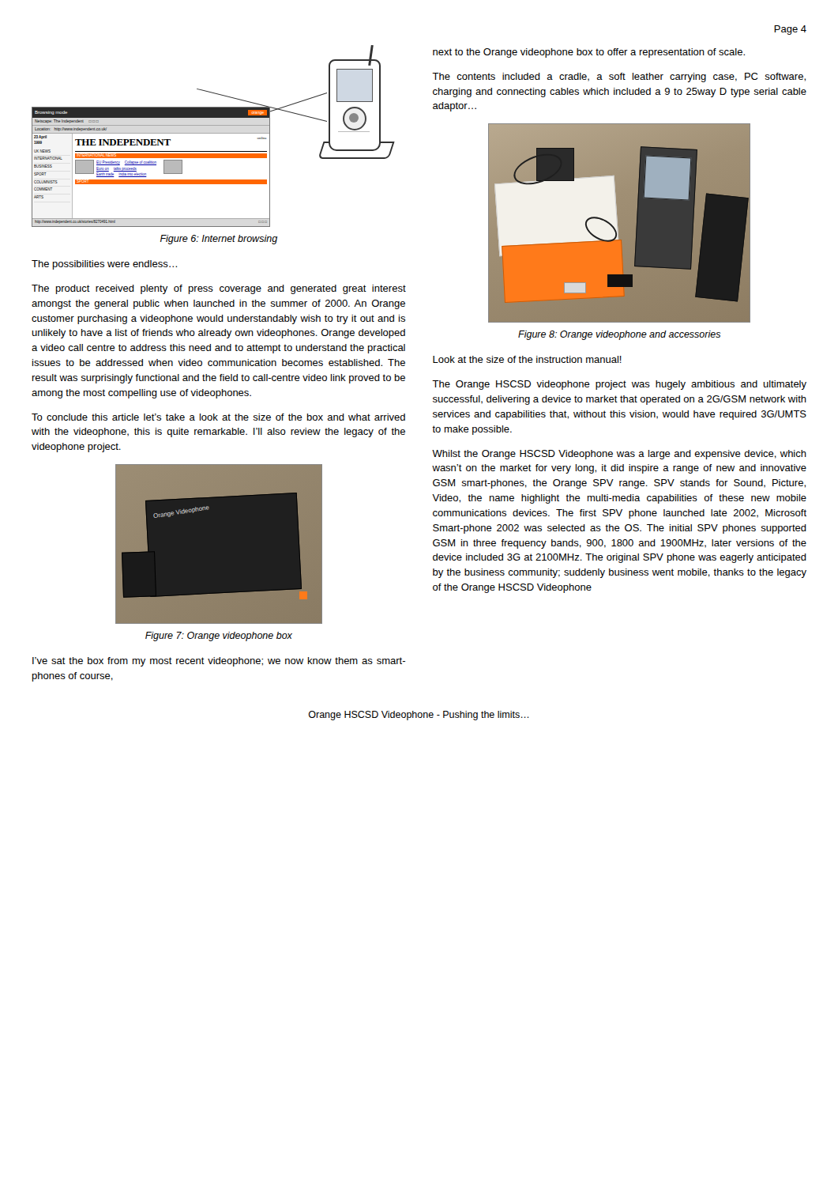Page 4
Browsing mode orange
Netscape: The Independent □ □ □
Location: http://www.independent.co.uk/
23 April
1999
UK NEWS
INTERNATIONAL
BUSINESS
SPORT
COLUMNISTS
COMMENT
ARTS
THE INDEPENDENT online
INTERNATIONAL NEWS
EU Presidency Collapse of coalition
Euro on talks proceeds
Earth trade India into election
SPORT
http://www.independent.co.uk/stories/8270491.html □ □ □
Figure 6: Internet browsing
The possibilities were endless…
The product received plenty of press coverage and generated great interest amongst the general public when launched in the summer of 2000. An Orange customer purchasing a videophone would understandably wish to try it out and is unlikely to have a list of friends who already own videophones. Orange developed a video call centre to address this need and to attempt to understand the practical issues to be addressed when video communication becomes established. The result was surprisingly functional and the field to call-centre video link proved to be among the most compelling use of videophones.
To conclude this article let’s take a look at the size of the box and what arrived with the videophone, this is quite remarkable. I’ll also review the legacy of the videophone project.
Orange Videophone
Figure 7: Orange videophone box
I’ve sat the box from my most recent videophone; we now know them as smart-phones of course,
next to the Orange videophone box to offer a representation of scale.
The contents included a cradle, a soft leather carrying case, PC software, charging and connecting cables which included a 9 to 25way D type serial cable adaptor…
Figure 8: Orange videophone and accessories
Look at the size of the instruction manual!
The Orange HSCSD videophone project was hugely ambitious and ultimately successful, delivering a device to market that operated on a 2G/GSM network with services and capabilities that, without this vision, would have required 3G/UMTS to make possible.
Whilst the Orange HSCSD Videophone was a large and expensive device, which wasn’t on the market for very long, it did inspire a range of new and innovative GSM smart-phones, the Orange SPV range. SPV stands for Sound, Picture, Video, the name highlight the multi-media capabilities of these new mobile communications devices. The first SPV phone launched late 2002, Microsoft Smart-phone 2002 was selected as the OS. The initial SPV phones supported GSM in three frequency bands, 900, 1800 and 1900MHz, later versions of the device included 3G at 2100MHz. The original SPV phone was eagerly anticipated by the business community; suddenly business went mobile, thanks to the legacy of the Orange HSCSD Videophone
Orange HSCSD Videophone - Pushing the limits…